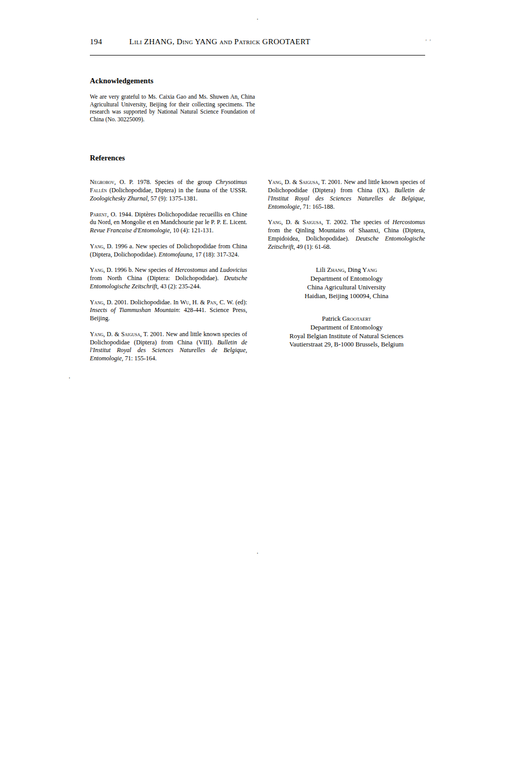.
, ,
194 Lili ZHANG, Ding YANG and Patrick GROOTAERT
Acknowledgements
We are very grateful to Ms. Caixia Gao and Ms. Shuwen An, China Agricultural University, Beijing for their collecting specimens. The research was supported by National Natural Science Foundation of China (No. 30225009).
References
Negrobov, O. P. 1978. Species of the group Chrysotimus Fallén (Dolichopodidae, Diptera) in the fauna of the USSR. Zoologichesky Zhurnal, 57 (9): 1375-1381.
Parent, O. 1944. Diptères Dolichopodidae recueillis en Chine du Nord, en Mongolie et en Mandchourie par le P. P. E. Licent. Revue Francaise d'Entomologie, 10 (4): 121-131.
Yang, D. 1996 a. New species of Dolichopodidae from China (Diptera, Dolichopodidae). Entomofauna, 17 (18): 317-324.
Yang, D. 1996 b. New species of Hercostomus and Ludovicius from North China (Diptera: Dolichopodidae). Deutsche Entomologische Zeitschrift, 43 (2): 235-244.
Yang, D. 2001. Dolichopodidae. In Wu, H. & Pan, C. W. (ed): Insects of Tiammushan Mountain: 428-441. Science Press, Beijing.
Yang, D. & Saigusa, T. 2001. New and little known species of Dolichopodidae (Diptera) from China (VIII). Bulletin de l'Institut Royal des Sciences Naturelles de Belgique, Entomologie, 71: 155-164.
Yang, D. & Saigusa, T. 2001. New and little known species of Dolichopodidae (Diptera) from China (IX). Bulletin de l'Institut Royal des Sciences Naturelles de Belgique, Entomologie, 71: 165-188.
Yang, D. & Saigusa, T. 2002. The species of Hercostomus from the Qinling Mountains of Shaanxi, China (Diptera, Empidoidea, Dolichopodidae). Deutsche Entomologische Zeitschrift, 49 (1): 61-68.
Lili Zhang, Ding Yang
Department of Entomology
China Agricultural University
Haidian, Beijing 100094, China
Patrick Grootaert
Department of Entomology
Royal Belgian Institute of Natural Sciences
Vautierstraat 29, B-1000 Brussels, Belgium
.
.